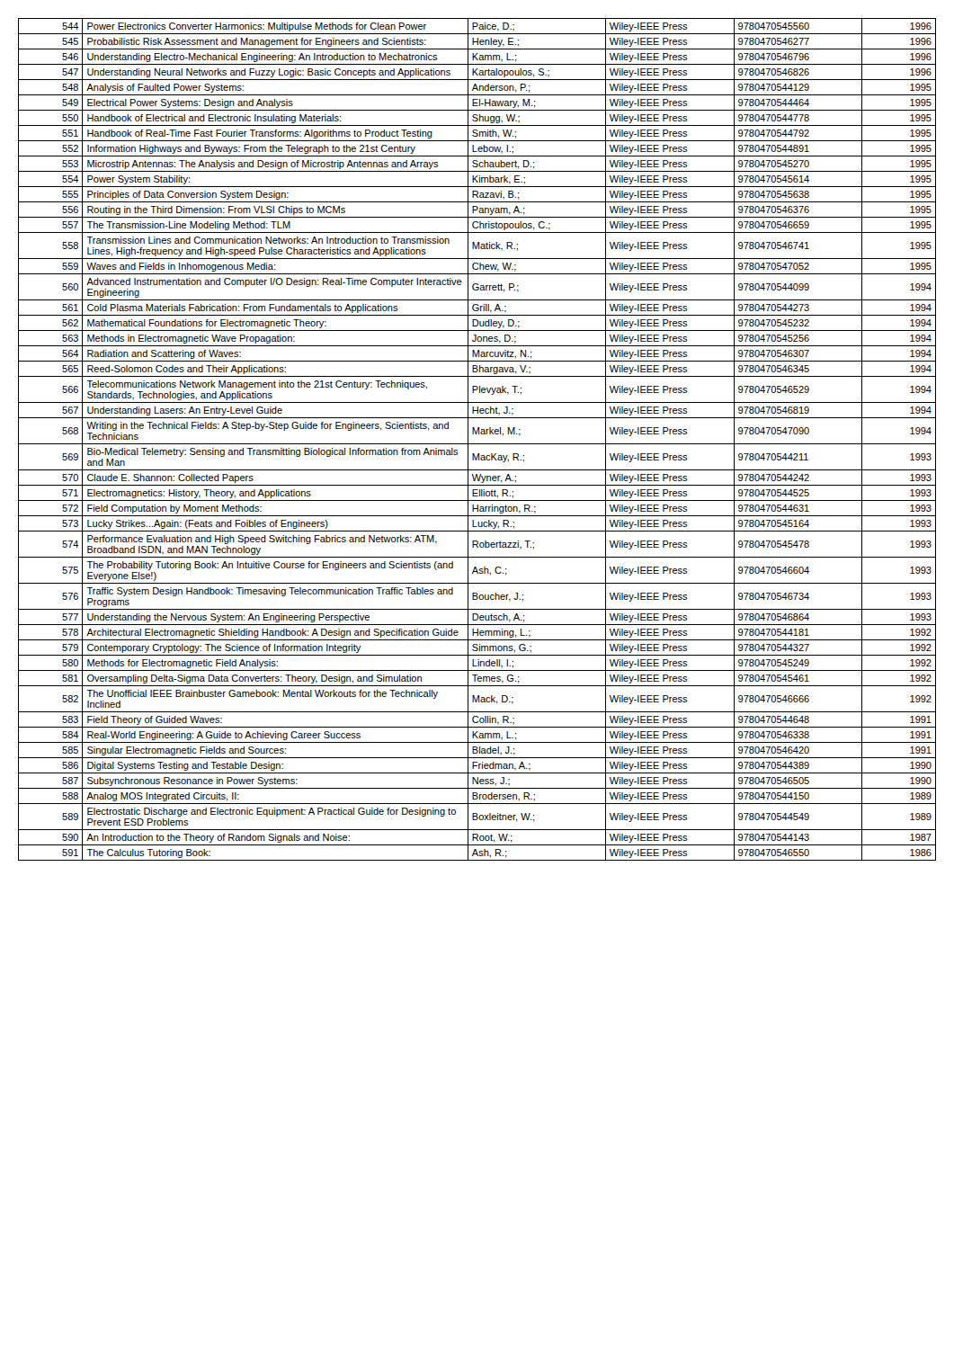| 544 | Power Electronics Converter Harmonics: Multipulse Methods for Clean Power | Paice, D.; | Wiley-IEEE Press | 9780470545560 | 1996 |
| 545 | Probabilistic Risk Assessment and Management for Engineers and Scientists: | Henley, E.; | Wiley-IEEE Press | 9780470546277 | 1996 |
| 546 | Understanding Electro-Mechanical Engineering: An Introduction to Mechatronics | Kamm, L.; | Wiley-IEEE Press | 9780470546796 | 1996 |
| 547 | Understanding Neural Networks and Fuzzy Logic: Basic Concepts and Applications | Kartalopoulos, S.; | Wiley-IEEE Press | 9780470546826 | 1996 |
| 548 | Analysis of Faulted Power Systems: | Anderson, P.; | Wiley-IEEE Press | 9780470544129 | 1995 |
| 549 | Electrical Power Systems: Design and Analysis | El-Hawary, M.; | Wiley-IEEE Press | 9780470544464 | 1995 |
| 550 | Handbook of Electrical and Electronic Insulating Materials: | Shugg, W.; | Wiley-IEEE Press | 9780470544778 | 1995 |
| 551 | Handbook of Real-Time Fast Fourier Transforms: Algorithms to Product Testing | Smith, W.; | Wiley-IEEE Press | 9780470544792 | 1995 |
| 552 | Information Highways and Byways: From the Telegraph to the 21st Century | Lebow, I.; | Wiley-IEEE Press | 9780470544891 | 1995 |
| 553 | Microstrip Antennas: The Analysis and Design of Microstrip Antennas and Arrays | Schaubert, D.; | Wiley-IEEE Press | 9780470545270 | 1995 |
| 554 | Power System Stability: | Kimbark, E.; | Wiley-IEEE Press | 9780470545614 | 1995 |
| 555 | Principles of Data Conversion System Design: | Razavi, B.; | Wiley-IEEE Press | 9780470545638 | 1995 |
| 556 | Routing in the Third Dimension: From VLSI Chips to MCMs | Panyam, A.; | Wiley-IEEE Press | 9780470546376 | 1995 |
| 557 | The Transmission-Line Modeling Method: TLM | Christopoulos, C.; | Wiley-IEEE Press | 9780470546659 | 1995 |
| 558 | Transmission Lines and Communication Networks: An Introduction to Transmission Lines, High-frequency and High-speed Pulse Characteristics and Applications | Matick, R.; | Wiley-IEEE Press | 9780470546741 | 1995 |
| 559 | Waves and Fields in Inhomogenous Media: | Chew, W.; | Wiley-IEEE Press | 9780470547052 | 1995 |
| 560 | Advanced Instrumentation and Computer I/O Design: Real-Time Computer Interactive Engineering | Garrett, P.; | Wiley-IEEE Press | 9780470544099 | 1994 |
| 561 | Cold Plasma Materials Fabrication: From Fundamentals to Applications | Grill, A.; | Wiley-IEEE Press | 9780470544273 | 1994 |
| 562 | Mathematical Foundations for Electromagnetic Theory: | Dudley, D.; | Wiley-IEEE Press | 9780470545232 | 1994 |
| 563 | Methods in Electromagnetic Wave Propagation: | Jones, D.; | Wiley-IEEE Press | 9780470545256 | 1994 |
| 564 | Radiation and Scattering of Waves: | Marcuvitz, N.; | Wiley-IEEE Press | 9780470546307 | 1994 |
| 565 | Reed-Solomon Codes and Their Applications: | Bhargava, V.; | Wiley-IEEE Press | 9780470546345 | 1994 |
| 566 | Telecommunications Network Management into the 21st Century: Techniques, Standards, Technologies, and Applications | Plevyak, T.; | Wiley-IEEE Press | 9780470546529 | 1994 |
| 567 | Understanding Lasers: An Entry-Level Guide | Hecht, J.; | Wiley-IEEE Press | 9780470546819 | 1994 |
| 568 | Writing in the Technical Fields: A Step-by-Step Guide for Engineers, Scientists, and Technicians | Markel, M.; | Wiley-IEEE Press | 9780470547090 | 1994 |
| 569 | Bio-Medical Telemetry: Sensing and Transmitting Biological Information from Animals and Man | MacKay, R.; | Wiley-IEEE Press | 9780470544211 | 1993 |
| 570 | Claude E. Shannon: Collected Papers | Wyner, A.; | Wiley-IEEE Press | 9780470544242 | 1993 |
| 571 | Electromagnetics: History, Theory, and Applications | Elliott, R.; | Wiley-IEEE Press | 9780470544525 | 1993 |
| 572 | Field Computation by Moment Methods: | Harrington, R.; | Wiley-IEEE Press | 9780470544631 | 1993 |
| 573 | Lucky Strikes...Again: (Feats and Foibles of Engineers) | Lucky, R.; | Wiley-IEEE Press | 9780470545164 | 1993 |
| 574 | Performance Evaluation and High Speed Switching Fabrics and Networks: ATM, Broadband ISDN, and MAN Technology | Robertazzi, T.; | Wiley-IEEE Press | 9780470545478 | 1993 |
| 575 | The Probability Tutoring Book: An Intuitive Course for Engineers and Scientists (and Everyone Else!) | Ash, C.; | Wiley-IEEE Press | 9780470546604 | 1993 |
| 576 | Traffic System Design Handbook: Timesaving Telecommunication Traffic Tables and Programs | Boucher, J.; | Wiley-IEEE Press | 9780470546734 | 1993 |
| 577 | Understanding the Nervous System: An Engineering Perspective | Deutsch, A.; | Wiley-IEEE Press | 9780470546864 | 1993 |
| 578 | Architectural Electromagnetic Shielding Handbook: A Design and Specification Guide | Hemming, L.; | Wiley-IEEE Press | 9780470544181 | 1992 |
| 579 | Contemporary Cryptology: The Science of Information Integrity | Simmons, G.; | Wiley-IEEE Press | 9780470544327 | 1992 |
| 580 | Methods for Electromagnetic Field Analysis: | Lindell, I.; | Wiley-IEEE Press | 9780470545249 | 1992 |
| 581 | Oversampling Delta-Sigma Data Converters: Theory, Design, and Simulation | Temes, G.; | Wiley-IEEE Press | 9780470545461 | 1992 |
| 582 | The Unofficial IEEE Brainbuster Gamebook: Mental Workouts for the Technically Inclined | Mack, D.; | Wiley-IEEE Press | 9780470546666 | 1992 |
| 583 | Field Theory of Guided Waves: | Collin, R.; | Wiley-IEEE Press | 9780470544648 | 1991 |
| 584 | Real-World Engineering: A Guide to Achieving Career Success | Kamm, L.; | Wiley-IEEE Press | 9780470546338 | 1991 |
| 585 | Singular Electromagnetic Fields and Sources: | Bladel, J.; | Wiley-IEEE Press | 9780470546420 | 1991 |
| 586 | Digital Systems Testing and Testable Design: | Friedman, A.; | Wiley-IEEE Press | 9780470544389 | 1990 |
| 587 | Subsynchronous Resonance in Power Systems: | Ness, J.; | Wiley-IEEE Press | 9780470546505 | 1990 |
| 588 | Analog MOS Integrated Circuits, II: | Brodersen, R.; | Wiley-IEEE Press | 9780470544150 | 1989 |
| 589 | Electrostatic Discharge and Electronic Equipment: A Practical Guide for Designing to Prevent ESD Problems | Boxleitner, W.; | Wiley-IEEE Press | 9780470544549 | 1989 |
| 590 | An Introduction to the Theory of Random Signals and Noise: | Root, W.; | Wiley-IEEE Press | 9780470544143 | 1987 |
| 591 | The Calculus Tutoring Book: | Ash, R.; | Wiley-IEEE Press | 9780470546550 | 1986 |